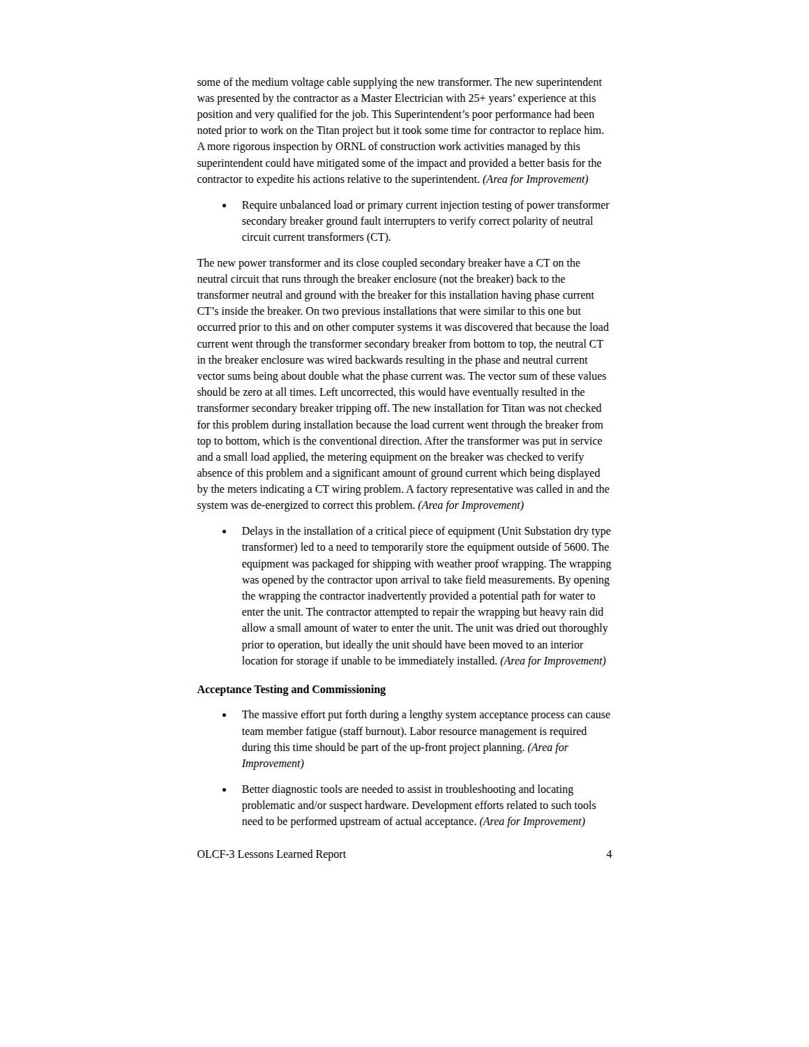some of the medium voltage cable supplying the new transformer. The new superintendent was presented by the contractor as a Master Electrician with 25+ years’ experience at this position and very qualified for the job. This Superintendent’s poor performance had been noted prior to work on the Titan project but it took some time for contractor to replace him. A more rigorous inspection by ORNL of construction work activities managed by this superintendent could have mitigated some of the impact and provided a better basis for the contractor to expedite his actions relative to the superintendent. (Area for Improvement)
Require unbalanced load or primary current injection testing of power transformer secondary breaker ground fault interrupters to verify correct polarity of neutral circuit current transformers (CT).
The new power transformer and its close coupled secondary breaker have a CT on the neutral circuit that runs through the breaker enclosure (not the breaker) back to the transformer neutral and ground with the breaker for this installation having phase current CT’s inside the breaker. On two previous installations that were similar to this one but occurred prior to this and on other computer systems it was discovered that because the load current went through the transformer secondary breaker from bottom to top, the neutral CT in the breaker enclosure was wired backwards resulting in the phase and neutral current vector sums being about double what the phase current was. The vector sum of these values should be zero at all times. Left uncorrected, this would have eventually resulted in the transformer secondary breaker tripping off. The new installation for Titan was not checked for this problem during installation because the load current went through the breaker from top to bottom, which is the conventional direction. After the transformer was put in service and a small load applied, the metering equipment on the breaker was checked to verify absence of this problem and a significant amount of ground current which being displayed by the meters indicating a CT wiring problem. A factory representative was called in and the system was de-energized to correct this problem. (Area for Improvement)
Delays in the installation of a critical piece of equipment (Unit Substation dry type transformer) led to a need to temporarily store the equipment outside of 5600. The equipment was packaged for shipping with weather proof wrapping. The wrapping was opened by the contractor upon arrival to take field measurements. By opening the wrapping the contractor inadvertently provided a potential path for water to enter the unit. The contractor attempted to repair the wrapping but heavy rain did allow a small amount of water to enter the unit. The unit was dried out thoroughly prior to operation, but ideally the unit should have been moved to an interior location for storage if unable to be immediately installed. (Area for Improvement)
Acceptance Testing and Commissioning
The massive effort put forth during a lengthy system acceptance process can cause team member fatigue (staff burnout). Labor resource management is required during this time should be part of the up-front project planning. (Area for Improvement)
Better diagnostic tools are needed to assist in troubleshooting and locating problematic and/or suspect hardware. Development efforts related to such tools need to be performed upstream of actual acceptance. (Area for Improvement)
OLCF-3 Lessons Learned Report 4